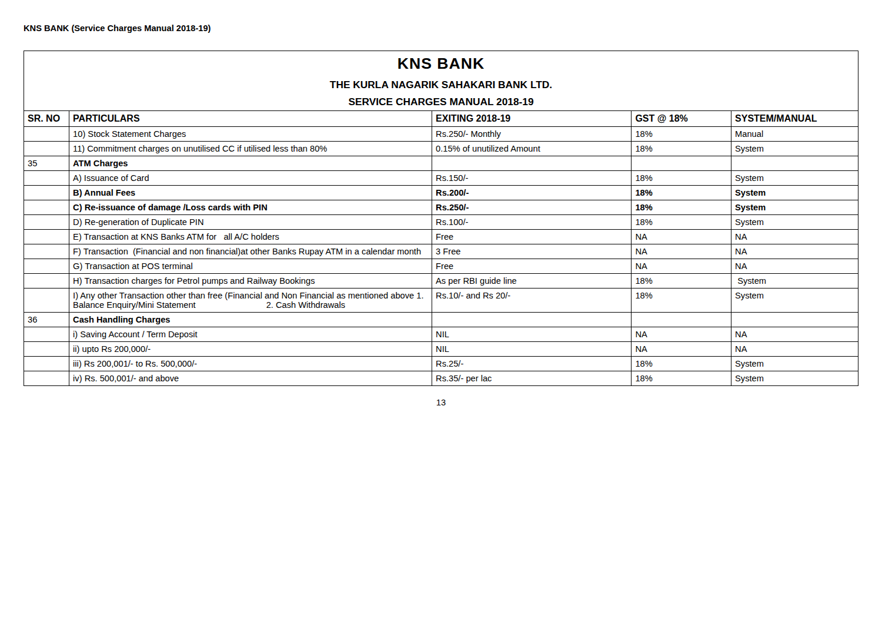KNS BANK (Service Charges Manual 2018-19)
KNS BANK
THE KURLA NAGARIK SAHAKARI BANK LTD.
SERVICE CHARGES MANUAL 2018-19
| SR. NO | PARTICULARS | EXITING 2018-19 | GST @ 18% | SYSTEM/MANUAL |
| --- | --- | --- | --- | --- |
| | 10) Stock Statement Charges | Rs.250/- Monthly | 18% | Manual |
| | 11) Commitment charges on unutilised CC if utilised less than 80% | 0.15% of unutilized Amount | 18% | System |
| 35 | ATM Charges | | | |
| | A) Issuance of Card | Rs.150/- | 18% | System |
| | B) Annual Fees | Rs.200/- | 18% | System |
| | C) Re-issuance of damage /Loss cards with PIN | Rs.250/- | 18% | System |
| | D) Re-generation of Duplicate PIN | Rs.100/- | 18% | System |
| | E) Transaction at KNS Banks ATM for all A/C holders | Free | NA | NA |
| | F) Transaction (Financial and non financial)at other Banks Rupay ATM in a calendar month | 3 Free | NA | NA |
| | G) Transaction at POS terminal | Free | NA | NA |
| | H) Transaction charges for Petrol pumps and Railway Bookings | As per RBI guide line | 18% | System |
| | I) Any other Transaction other than free (Financial and Non Financial as mentioned above 1. Balance Enquiry/Mini Statement 2. Cash Withdrawals | Rs.10/- and Rs 20/- | 18% | System |
| 36 | Cash Handling Charges | | | |
| | i) Saving Account / Term Deposit | NIL | NA | NA |
| | ii) upto Rs 200,000/- | NIL | NA | NA |
| | iii) Rs 200,001/- to Rs. 500,000/- | Rs.25/- | 18% | System |
| | iv) Rs. 500,001/- and above | Rs.35/- per lac | 18% | System |
13